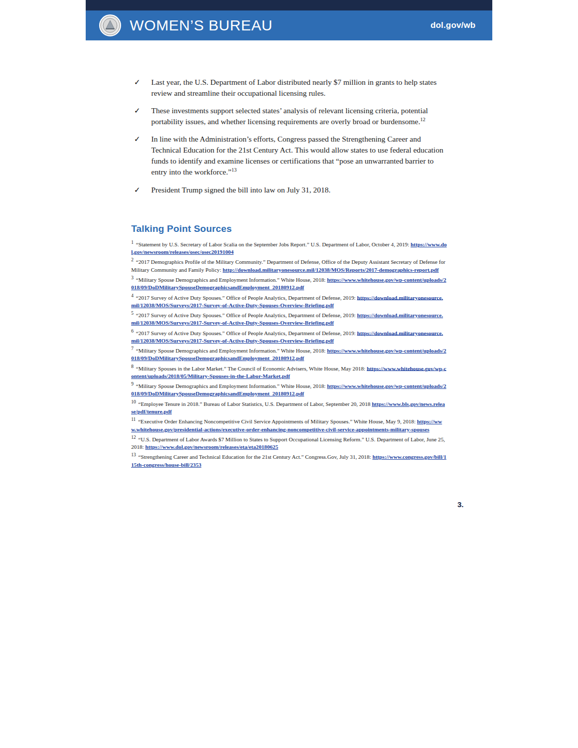WOMEN’S BUREAU
dol.gov/wb
Last year, the U.S. Department of Labor distributed nearly $7 million in grants to help states review and streamline their occupational licensing rules.
These investments support selected states’ analysis of relevant licensing criteria, potential portability issues, and whether licensing requirements are overly broad or burdensome.12
In line with the Administration’s efforts, Congress passed the Strengthening Career and Technical Education for the 21st Century Act. This would allow states to use federal education funds to identify and examine licenses or certifications that “pose an unwarranted barrier to entry into the workforce.”13
President Trump signed the bill into law on July 31, 2018.
Talking Point Sources
1 “Statement by U.S. Secretary of Labor Scalia on the September Jobs Report.” U.S. Department of Labor, October 4, 2019: https://www.dol.gov/newsroom/releases/osec/osec20191004
2 “2017 Demographics Profile of the Military Community.” Department of Defense, Office of the Deputy Assistant Secretary of Defense for Military Community and Family Policy: http://download.militaryonesource.mil/12038/MOS/Reports/2017-demographics-report.pdf
3 “Military Spouse Demographics and Employment Information.” White House, 2018: https://www.whitehouse.gov/wp-content/uploads/2018/09/DoDMilitarySpouseDemographicsandEmployment_20180912.pdf
4 “2017 Survey of Active Duty Spouses.” Office of People Analytics, Department of Defense, 2019: https://download.militaryonesource.mil/12038/MOS/Surveys/2017-Survey-of-Active-Duty-Spouses-Overview-Briefing.pdf
5 “2017 Survey of Active Duty Spouses.” Office of People Analytics, Department of Defense, 2019: https://download.militaryonesource.mil/12038/MOS/Surveys/2017-Survey-of-Active-Duty-Spouses-Overview-Briefing.pdf
6 “2017 Survey of Active Duty Spouses.” Office of People Analytics, Department of Defense, 2019: https://download.militaryonesource.mil/12038/MOS/Surveys/2017-Survey-of-Active-Duty-Spouses-Overview-Briefing.pdf
7 “Military Spouse Demographics and Employment Information.” White House, 2018: https://www.whitehouse.gov/wp-content/uploads/2018/09/DoDMilitarySpouseDemographicsandEmployment_20180912.pdf
8 “Military Spouses in the Labor Market.” The Council of Economic Advisers, White House, May 2018: https://www.whitehouse.gov/wp-content/uploads/2018/05/Military-Spouses-in-the-Labor-Market.pdf
9 “Military Spouse Demographics and Employment Information.” White House, 2018: https://www.whitehouse.gov/wp-content/uploads/2018/09/DoDMilitarySpouseDemographicsandEmployment_20180912.pdf
10 “Employee Tenure in 2018.” Bureau of Labor Statistics, U.S. Department of Labor, September 20, 2018 https://www.bls.gov/news.release/pdf/tenure.pdf
11 “Executive Order Enhancing Noncompetitive Civil Service Appointments of Military Spouses.” White House, May 9, 2018: https://www.whitehouse.gov/presidential-actions/executive-order-enhancing-noncompetitive-civil-service-appointments-military-spouses
12 “U.S. Department of Labor Awards $7 Million to States to Support Occupational Licensing Reform.” U.S. Department of Labor, June 25, 2018: https://www.dol.gov/newsroom/releases/eta/eta20180625
13 “Strengthening Career and Technical Education for the 21st Century Act.” Congress.Gov, July 31, 2018: https://www.congress.gov/bill/115th-congress/house-bill/2353
3.